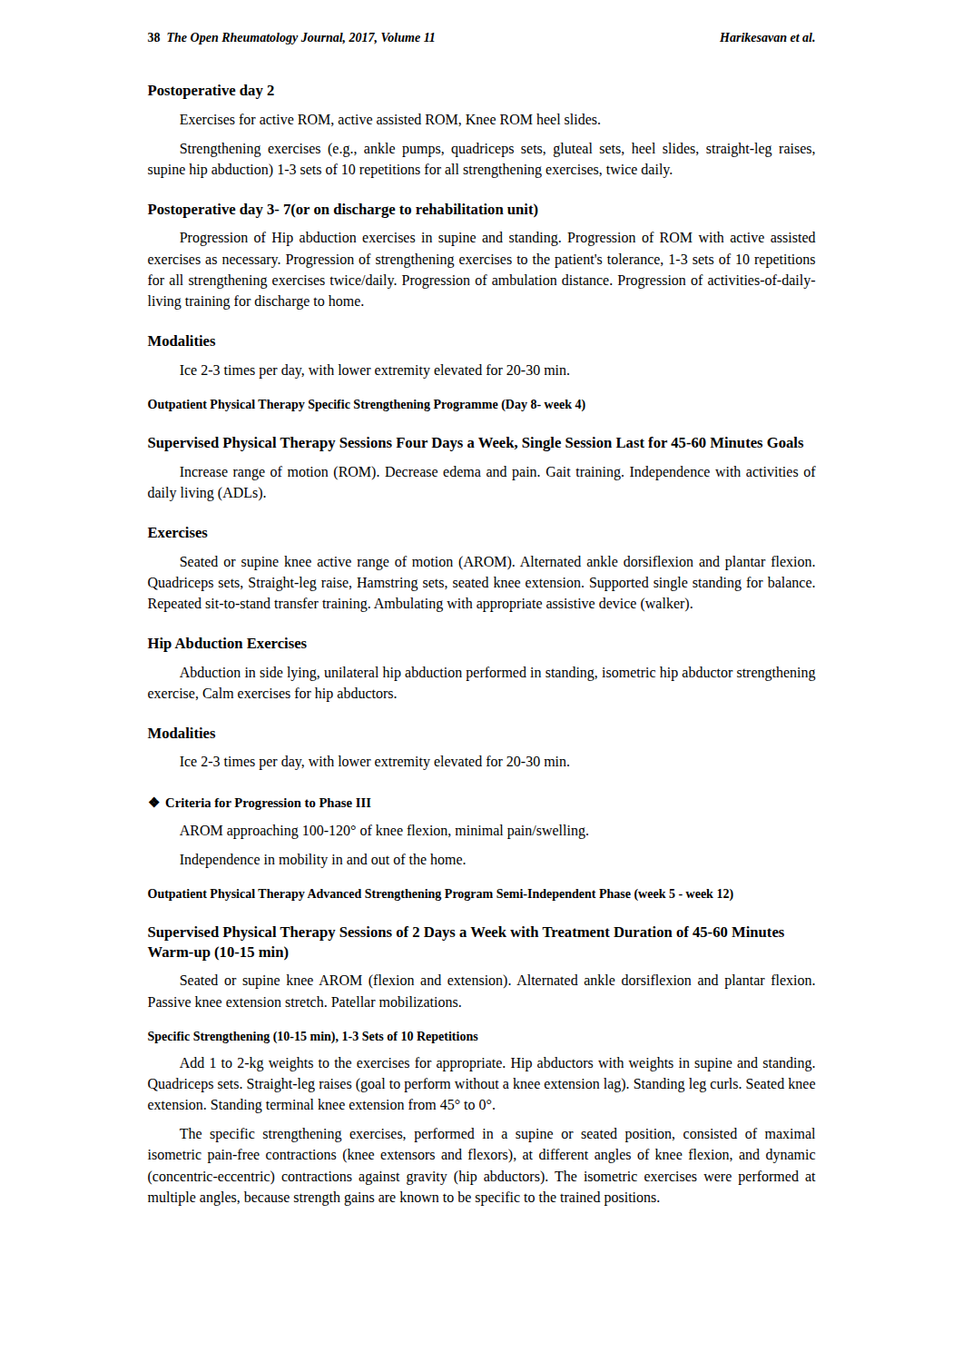38 The Open Rheumatology Journal, 2017, Volume 11
Harikesavan et al.
Postoperative day 2
Exercises for active ROM, active assisted ROM, Knee ROM heel slides.
Strengthening exercises (e.g., ankle pumps, quadriceps sets, gluteal sets, heel slides, straight-leg raises, supine hip abduction) 1-3 sets of 10 repetitions for all strengthening exercises, twice daily.
Postoperative day 3- 7(or on discharge to rehabilitation unit)
Progression of Hip abduction exercises in supine and standing. Progression of ROM with active assisted exercises as necessary. Progression of strengthening exercises to the patient's tolerance, 1-3 sets of 10 repetitions for all strengthening exercises twice/daily. Progression of ambulation distance. Progression of activities-of-daily-living training for discharge to home.
Modalities
Ice 2-3 times per day, with lower extremity elevated for 20-30 min.
Outpatient Physical Therapy Specific Strengthening Programme (Day 8- week 4)
Supervised Physical Therapy Sessions Four Days a Week, Single Session Last for 45-60 Minutes Goals
Increase range of motion (ROM). Decrease edema and pain. Gait training. Independence with activities of daily living (ADLs).
Exercises
Seated or supine knee active range of motion (AROM). Alternated ankle dorsiflexion and plantar flexion. Quadriceps sets, Straight-leg raise, Hamstring sets, seated knee extension. Supported single standing for balance. Repeated sit-to-stand transfer training. Ambulating with appropriate assistive device (walker).
Hip Abduction Exercises
Abduction in side lying, unilateral hip abduction performed in standing, isometric hip abductor strengthening exercise, Calm exercises for hip abductors.
Modalities
Ice 2-3 times per day, with lower extremity elevated for 20-30 min.
❖Criteria for Progression to Phase III
AROM approaching 100-120° of knee flexion, minimal pain/swelling.
Independence in mobility in and out of the home.
Outpatient Physical Therapy Advanced Strengthening Program Semi-Independent Phase (week 5 - week 12)
Supervised Physical Therapy Sessions of 2 Days a Week with Treatment Duration of 45-60 Minutes Warm-up (10-15 min)
Seated or supine knee AROM (flexion and extension). Alternated ankle dorsiflexion and plantar flexion. Passive knee extension stretch. Patellar mobilizations.
Specific Strengthening (10-15 min), 1-3 Sets of 10 Repetitions
Add 1 to 2-kg weights to the exercises for appropriate. Hip abductors with weights in supine and standing. Quadriceps sets. Straight-leg raises (goal to perform without a knee extension lag). Standing leg curls. Seated knee extension. Standing terminal knee extension from 45° to 0°.
The specific strengthening exercises, performed in a supine or seated position, consisted of maximal isometric pain-free contractions (knee extensors and flexors), at different angles of knee flexion, and dynamic (concentric-eccentric) contractions against gravity (hip abductors). The isometric exercises were performed at multiple angles, because strength gains are known to be specific to the trained positions.